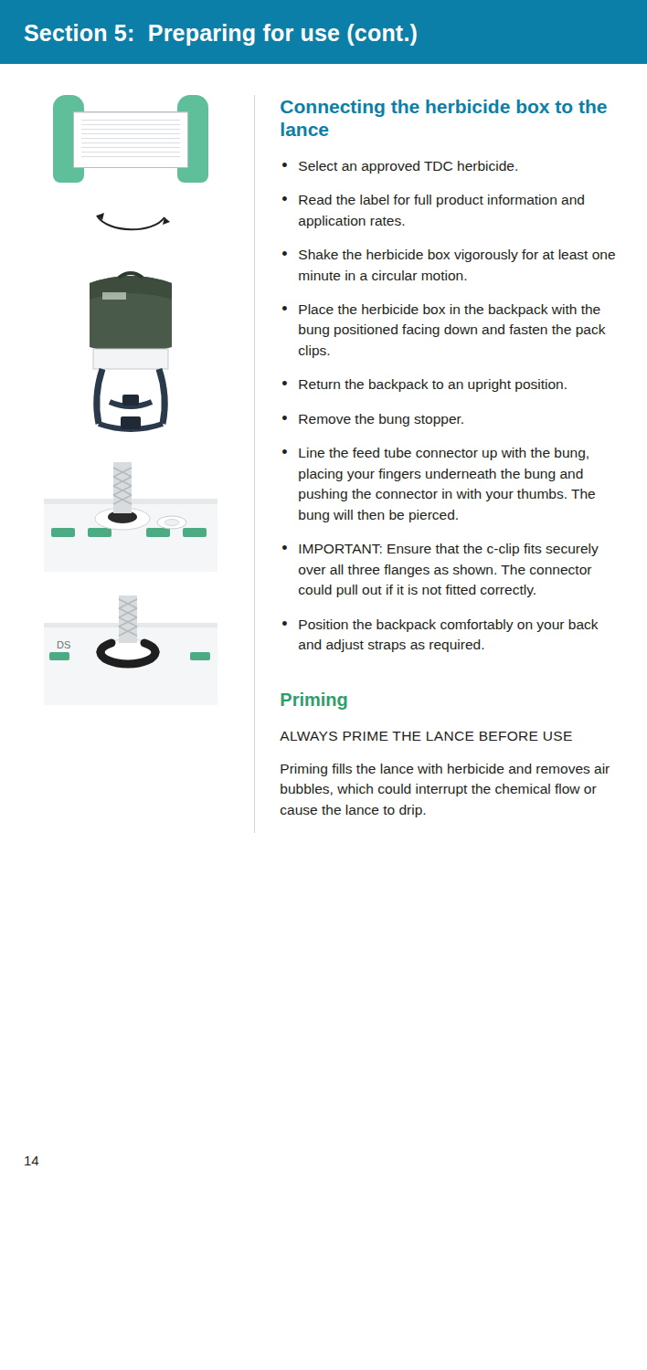Section 5: Preparing for use (cont.)
DS
Connecting the herbicide box to the lance
Select an approved TDC herbicide.
Read the label for full product information and application rates.
Shake the herbicide box vigorously for at least one minute in a circular motion.
Place the herbicide box in the backpack with the bung positioned facing down and fasten the pack clips.
Return the backpack to an upright position.
Remove the bung stopper.
Line the feed tube connector up with the bung, placing your fingers underneath the bung and pushing the connector in with your thumbs. The bung will then be pierced.
IMPORTANT: Ensure that the c-clip fits securely over all three flanges as shown. The connector could pull out if it is not fitted correctly.
Position the backpack comfortably on your back and adjust straps as required.
Priming
ALWAYS PRIME THE LANCE BEFORE USE
Priming fills the lance with herbicide and removes air bubbles, which could interrupt the chemical flow or cause the lance to drip.
14